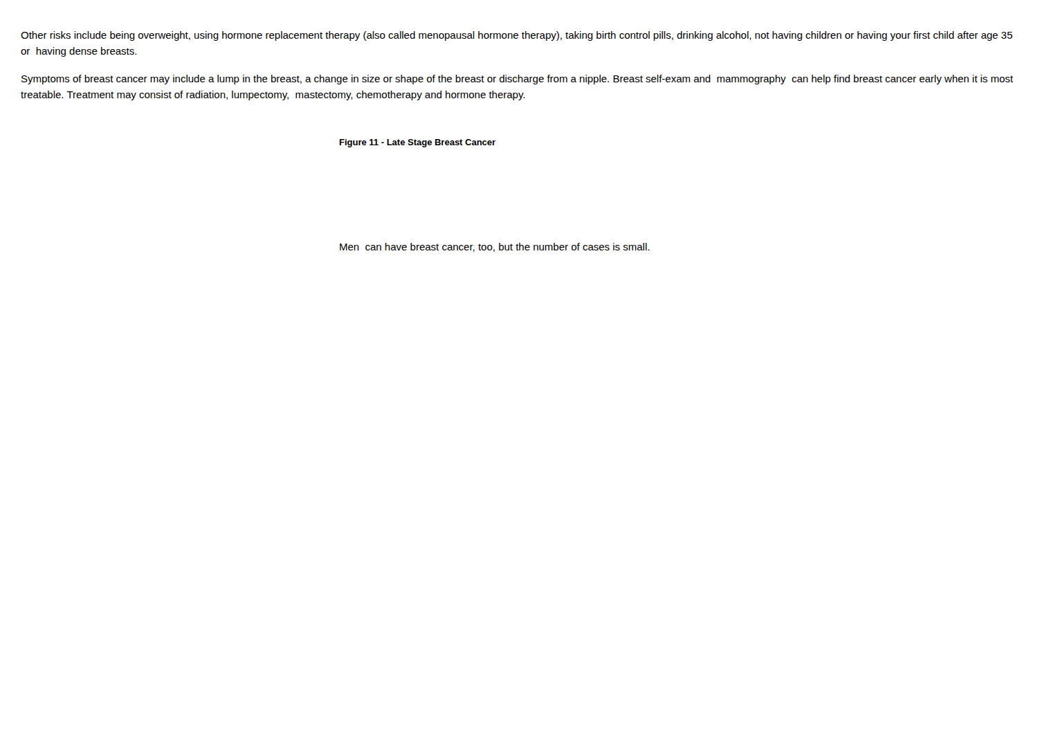Other risks include being overweight, using hormone replacement therapy (also called menopausal hormone therapy), taking birth control pills, drinking alcohol, not having children or having your first child after age 35 or having dense breasts.
Symptoms of breast cancer may include a lump in the breast, a change in size or shape of the breast or discharge from a nipple. Breast self-exam and mammography can help find breast cancer early when it is most treatable. Treatment may consist of radiation, lumpectomy, mastectomy, chemotherapy and hormone therapy.
Figure 11 - Late Stage Breast Cancer
Men can have breast cancer, too, but the number of cases is small.